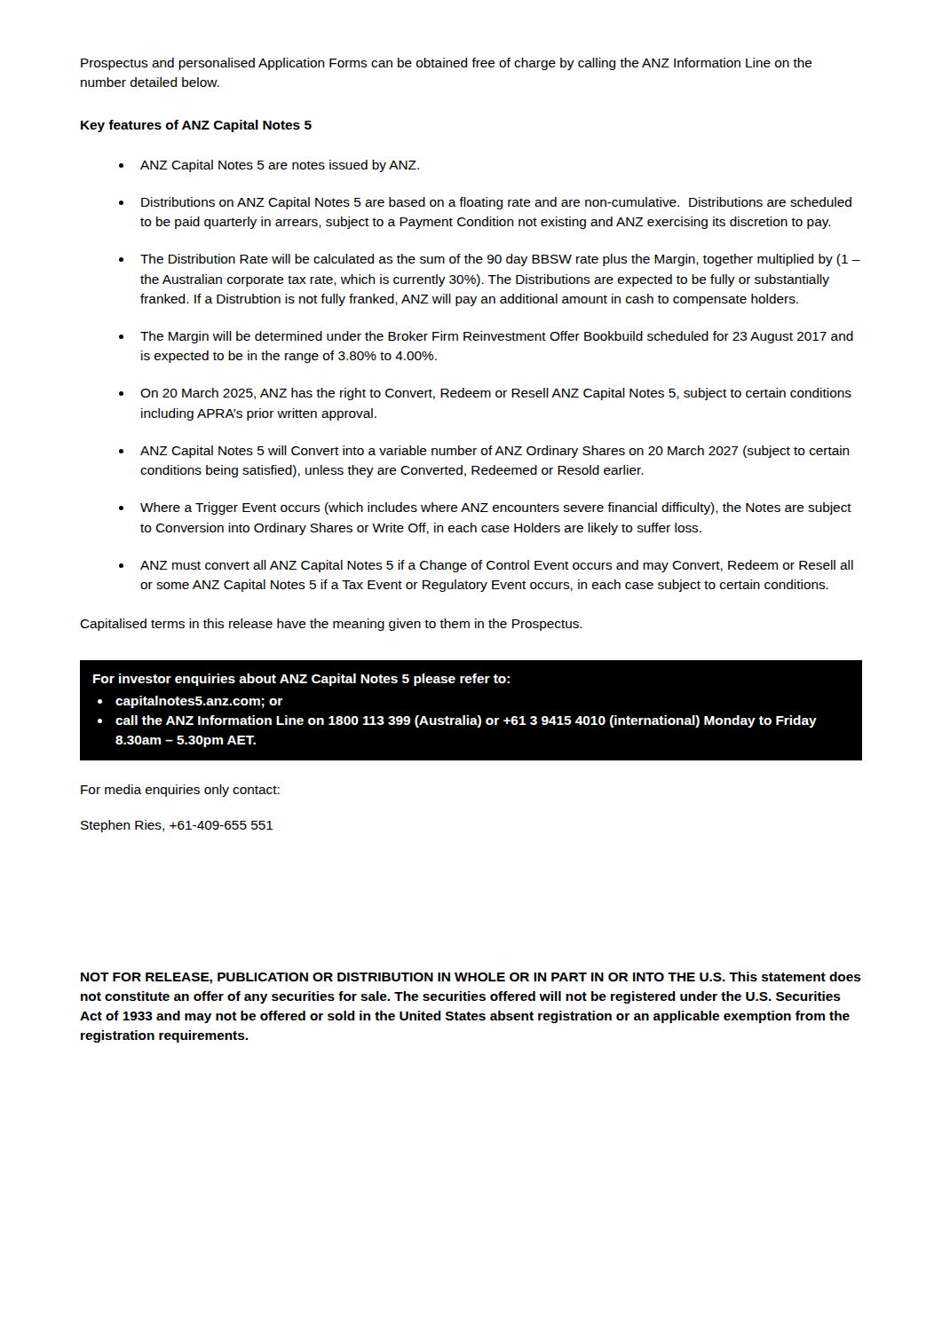Prospectus and personalised Application Forms can be obtained free of charge by calling the ANZ Information Line on the number detailed below.
Key features of ANZ Capital Notes 5
ANZ Capital Notes 5 are notes issued by ANZ.
Distributions on ANZ Capital Notes 5 are based on a floating rate and are non-cumulative. Distributions are scheduled to be paid quarterly in arrears, subject to a Payment Condition not existing and ANZ exercising its discretion to pay.
The Distribution Rate will be calculated as the sum of the 90 day BBSW rate plus the Margin, together multiplied by (1 – the Australian corporate tax rate, which is currently 30%). The Distributions are expected to be fully or substantially franked. If a Distrubtion is not fully franked, ANZ will pay an additional amount in cash to compensate holders.
The Margin will be determined under the Broker Firm Reinvestment Offer Bookbuild scheduled for 23 August 2017 and is expected to be in the range of 3.80% to 4.00%.
On 20 March 2025, ANZ has the right to Convert, Redeem or Resell ANZ Capital Notes 5, subject to certain conditions including APRA’s prior written approval.
ANZ Capital Notes 5 will Convert into a variable number of ANZ Ordinary Shares on 20 March 2027 (subject to certain conditions being satisfied), unless they are Converted, Redeemed or Resold earlier.
Where a Trigger Event occurs (which includes where ANZ encounters severe financial difficulty), the Notes are subject to Conversion into Ordinary Shares or Write Off, in each case Holders are likely to suffer loss.
ANZ must convert all ANZ Capital Notes 5 if a Change of Control Event occurs and may Convert, Redeem or Resell all or some ANZ Capital Notes 5 if a Tax Event or Regulatory Event occurs, in each case subject to certain conditions.
Capitalised terms in this release have the meaning given to them in the Prospectus.
For investor enquiries about ANZ Capital Notes 5 please refer to:
capitalnotes5.anz.com; or
call the ANZ Information Line on 1800 113 399 (Australia) or +61 3 9415 4010 (international) Monday to Friday 8.30am – 5.30pm AET.
For media enquiries only contact:
Stephen Ries, +61-409-655 551
NOT FOR RELEASE, PUBLICATION OR DISTRIBUTION IN WHOLE OR IN PART IN OR INTO THE U.S. This statement does not constitute an offer of any securities for sale. The securities offered will not be registered under the U.S. Securities Act of 1933 and may not be offered or sold in the United States absent registration or an applicable exemption from the registration requirements.